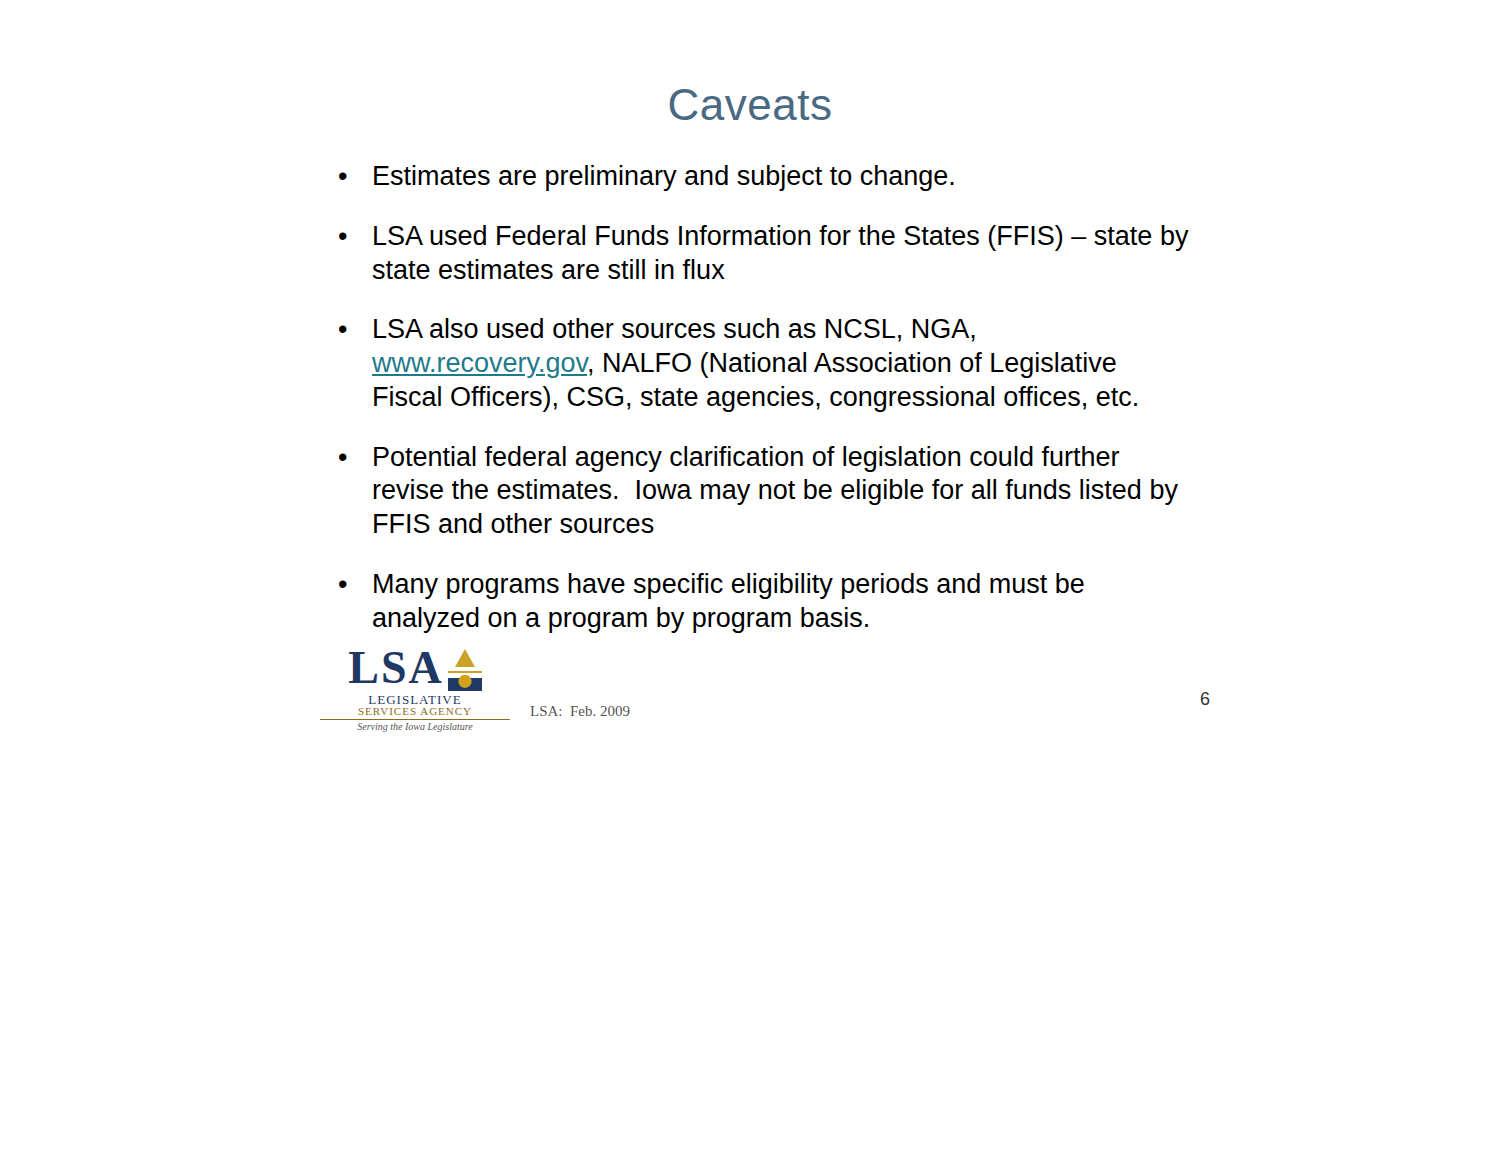Caveats
Estimates are preliminary and subject to change.
LSA used Federal Funds Information for the States (FFIS) – state by state estimates are still in flux
LSA also used other sources such as NCSL, NGA, www.recovery.gov, NALFO (National Association of Legislative Fiscal Officers), CSG, state agencies, congressional offices, etc.
Potential federal agency clarification of legislation could further revise the estimates. Iowa may not be eligible for all funds listed by FFIS and other sources
Many programs have specific eligibility periods and must be analyzed on a program by program basis.
LSA
LEGISLATIVE
SERVICES AGENCY
Serving the Iowa Legislature
LSA: Feb. 2009
6